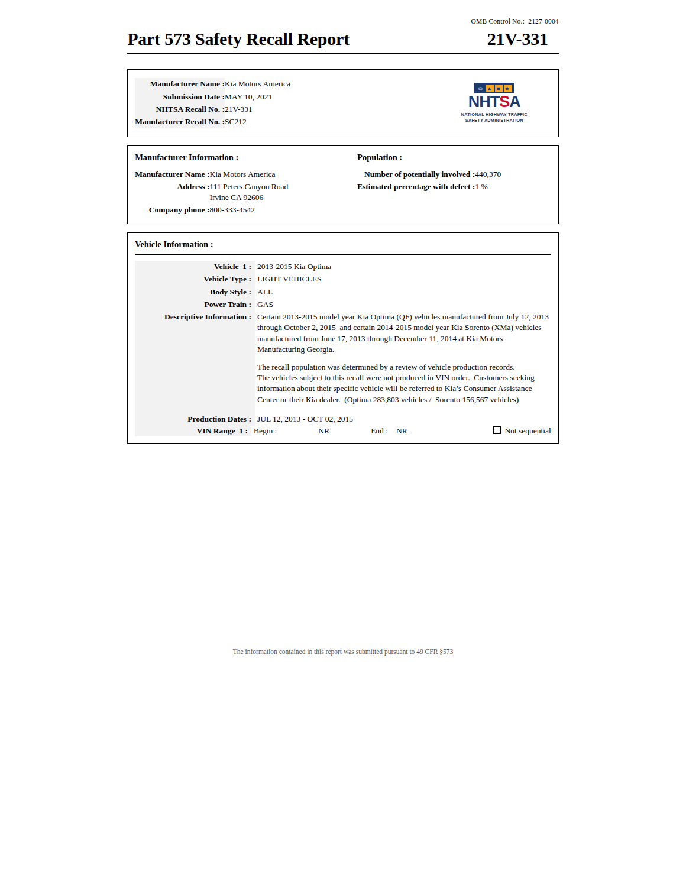OMB Control No.: 2127-0004
Part 573 Safety Recall Report
21V-331
| Manufacturer Name : | Kia Motors America |
| Submission Date : | MAY 10, 2021 |
| NHTSA Recall No. : | 21V-331 |
| Manufacturer Recall No. : | SC212 |
☺▲■★
NHTSA
NATIONAL HIGHWAY TRAFFIC
SAFETY ADMINISTRATION
Manufacturer Information :
| Manufacturer Name : | Kia Motors America |
| Address : | 111 Peters Canyon Road Irvine CA 92606 |
| Company phone : | 800-333-4542 |
Population :
| Number of potentially involved : | 440,370 |
| Estimated percentage with defect : | 1 % |
Vehicle Information :
| Vehicle 1 : | 2013-2015 Kia Optima |
| Vehicle Type : | LIGHT VEHICLES |
| Body Style : | ALL |
| Power Train : | GAS |
| Descriptive Information : | Certain 2013-2015 model year Kia Optima (QF) vehicles manufactured from July 12, 2013 through October 2, 2015 and certain 2014-2015 model year Kia Sorento (XMa) vehicles manufactured from June 17, 2013 through December 11, 2014 at Kia Motors Manufacturing Georgia. The recall population was determined by a review of vehicle production records. The vehicles subject to this recall were not produced in VIN order. Customers seeking information about their specific vehicle will be referred to Kia’s Consumer Assistance Center or their Kia dealer. (Optima 283,803 vehicles / Sorento 156,567 vehicles) |
| Production Dates : | JUL 12, 2013 - OCT 02, 2015 |
VIN Range 1 :
Begin :
NR
End :
NR
Not sequential
The information contained in this report was submitted pursuant to 49 CFR §573